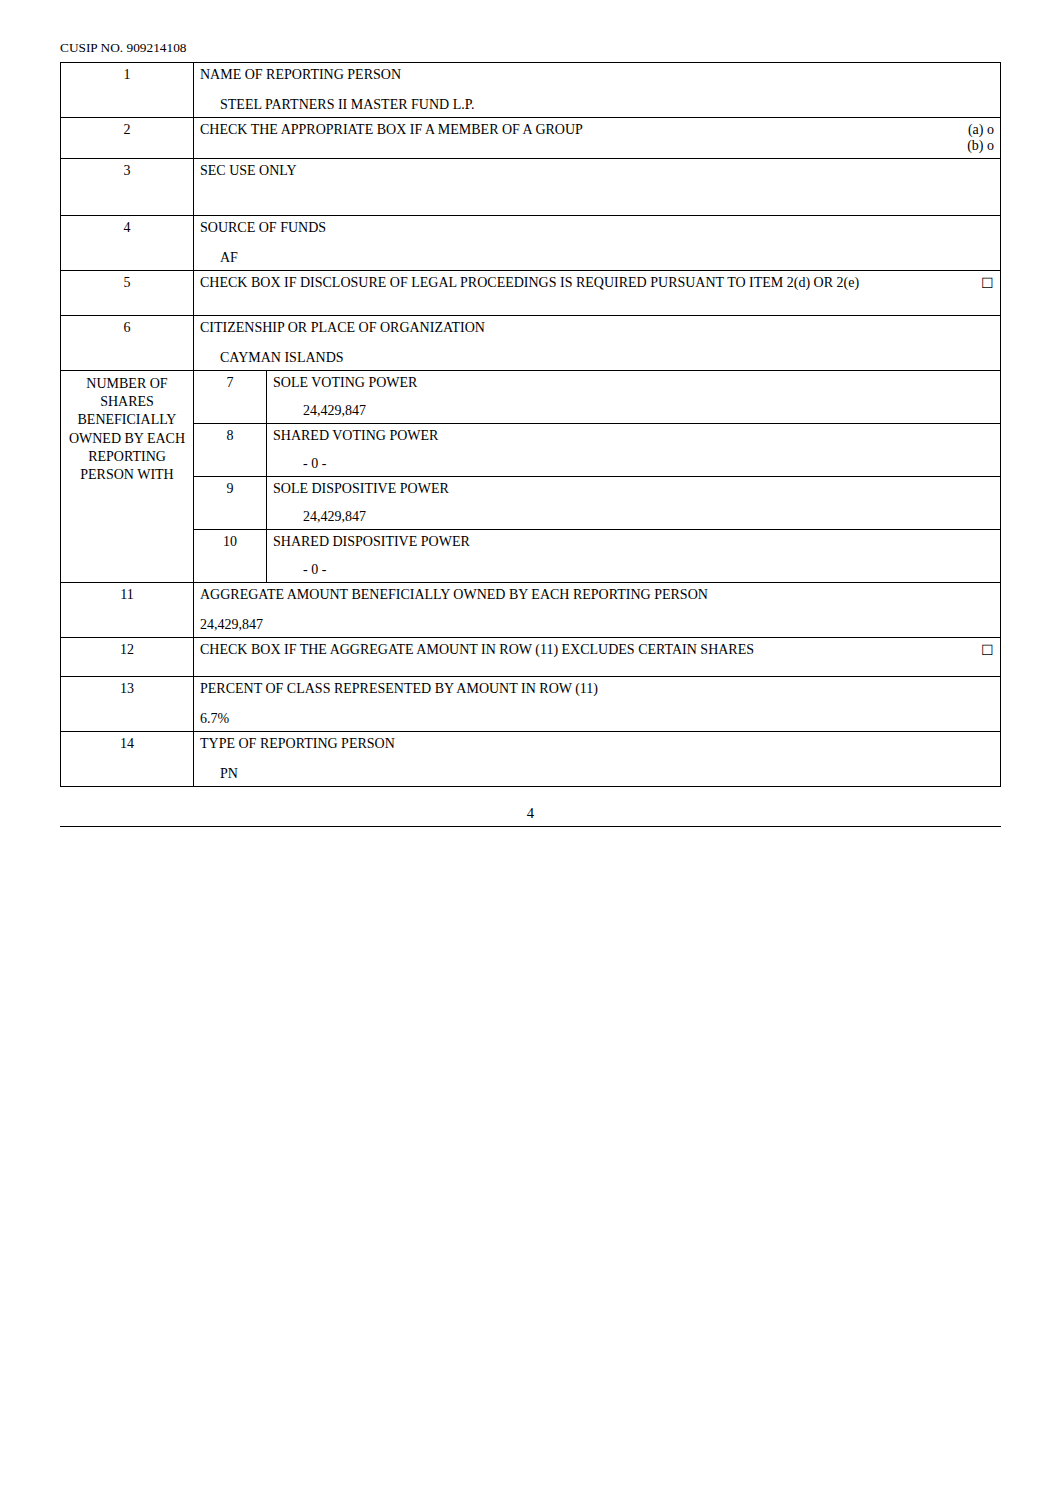CUSIP NO. 909214108
| 1 | NAME OF REPORTING PERSON STEEL PARTNERS II MASTER FUND L.P. |
| 2 | / CHECK THE APPROPRIATE BOX IF A MEMBER OF A GROUP / (a) o (b) o / |
| 3 | SEC USE ONLY |
| 4 | SOURCE OF FUNDS AF |
| 5 | / CHECK BOX IF DISCLOSURE OF LEGAL PROCEEDINGS IS REQUIRED PURSUANT TO ITEM 2(d) OR 2(e) / ☐ / |
| 6 | CITIZENSHIP OR PLACE OF ORGANIZATION CAYMAN ISLANDS |
| NUMBER OF SHARES BENEFICIALLY OWNED BY EACH REPORTING PERSON WITH | 7 | SOLE VOTING POWER 24,429,847 |
| 8 | SHARED VOTING POWER - 0 - |
| 9 | SOLE DISPOSITIVE POWER 24,429,847 |
| 10 | SHARED DISPOSITIVE POWER - 0 - |
| 11 | AGGREGATE AMOUNT BENEFICIALLY OWNED BY EACH REPORTING PERSON 24,429,847 |
| 12 | / CHECK BOX IF THE AGGREGATE AMOUNT IN ROW (11) EXCLUDES CERTAIN SHARES / ☐ / |
| 13 | PERCENT OF CLASS REPRESENTED BY AMOUNT IN ROW (11) 6.7% |
| 14 | TYPE OF REPORTING PERSON PN |
4